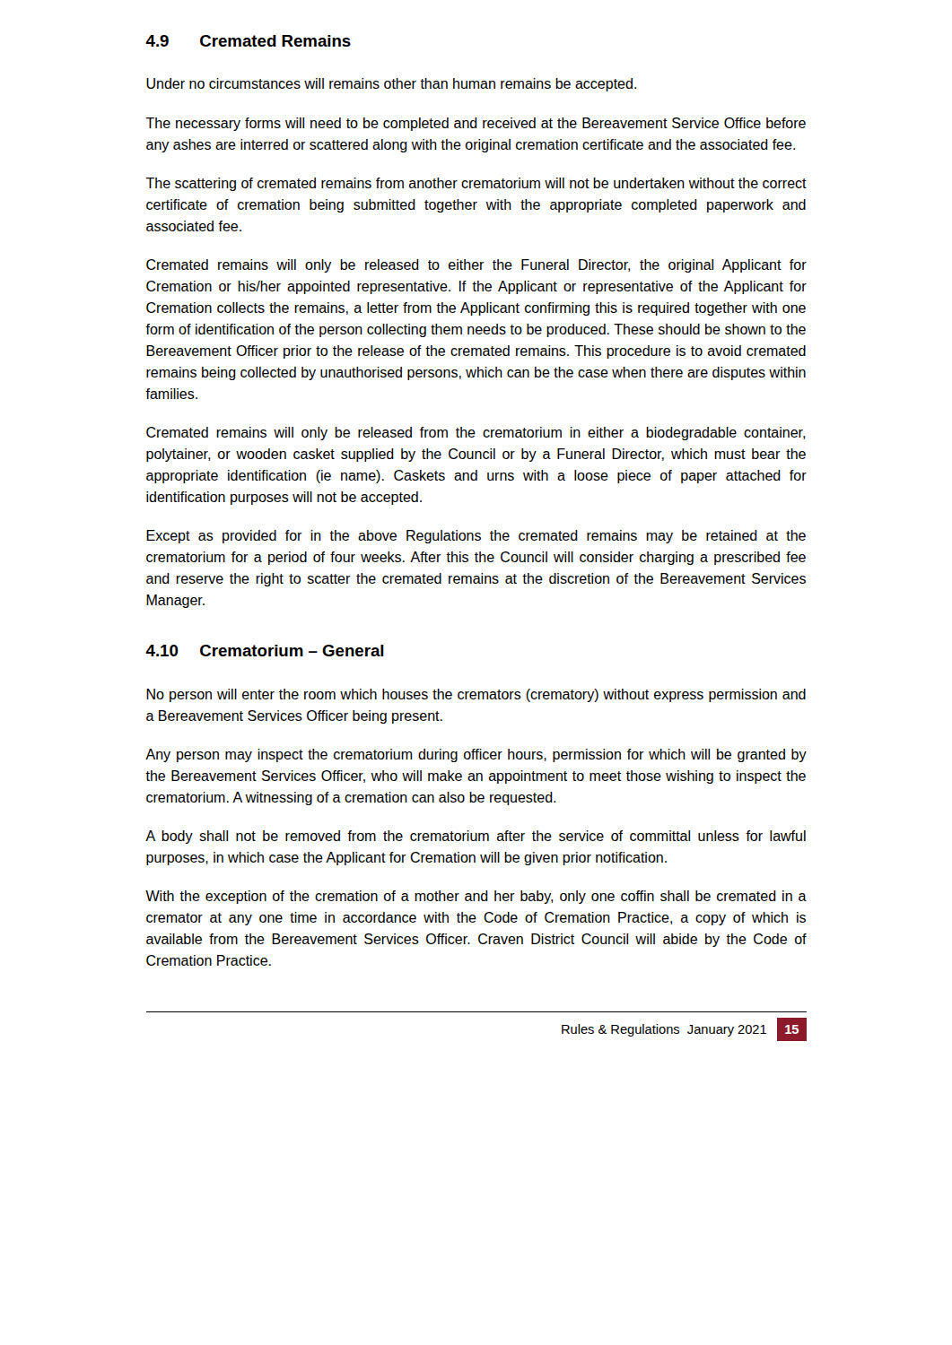4.9 Cremated Remains
Under no circumstances will remains other than human remains be accepted.
The necessary forms will need to be completed and received at the Bereavement Service Office before any ashes are interred or scattered along with the original cremation certificate and the associated fee.
The scattering of cremated remains from another crematorium will not be undertaken without the correct certificate of cremation being submitted together with the appropriate completed paperwork and associated fee.
Cremated remains will only be released to either the Funeral Director, the original Applicant for Cremation or his/her appointed representative. If the Applicant or representative of the Applicant for Cremation collects the remains, a letter from the Applicant confirming this is required together with one form of identification of the person collecting them needs to be produced. These should be shown to the Bereavement Officer prior to the release of the cremated remains. This procedure is to avoid cremated remains being collected by unauthorised persons, which can be the case when there are disputes within families.
Cremated remains will only be released from the crematorium in either a biodegradable container, polytainer, or wooden casket supplied by the Council or by a Funeral Director, which must bear the appropriate identification (ie name). Caskets and urns with a loose piece of paper attached for identification purposes will not be accepted.
Except as provided for in the above Regulations the cremated remains may be retained at the crematorium for a period of four weeks. After this the Council will consider charging a prescribed fee and reserve the right to scatter the cremated remains at the discretion of the Bereavement Services Manager.
4.10 Crematorium – General
No person will enter the room which houses the cremators (crematory) without express permission and a Bereavement Services Officer being present.
Any person may inspect the crematorium during officer hours, permission for which will be granted by the Bereavement Services Officer, who will make an appointment to meet those wishing to inspect the crematorium. A witnessing of a cremation can also be requested.
A body shall not be removed from the crematorium after the service of committal unless for lawful purposes, in which case the Applicant for Cremation will be given prior notification.
With the exception of the cremation of a mother and her baby, only one coffin shall be cremated in a cremator at any one time in accordance with the Code of Cremation Practice, a copy of which is available from the Bereavement Services Officer. Craven District Council will abide by the Code of Cremation Practice.
Rules & Regulations January 2021 15